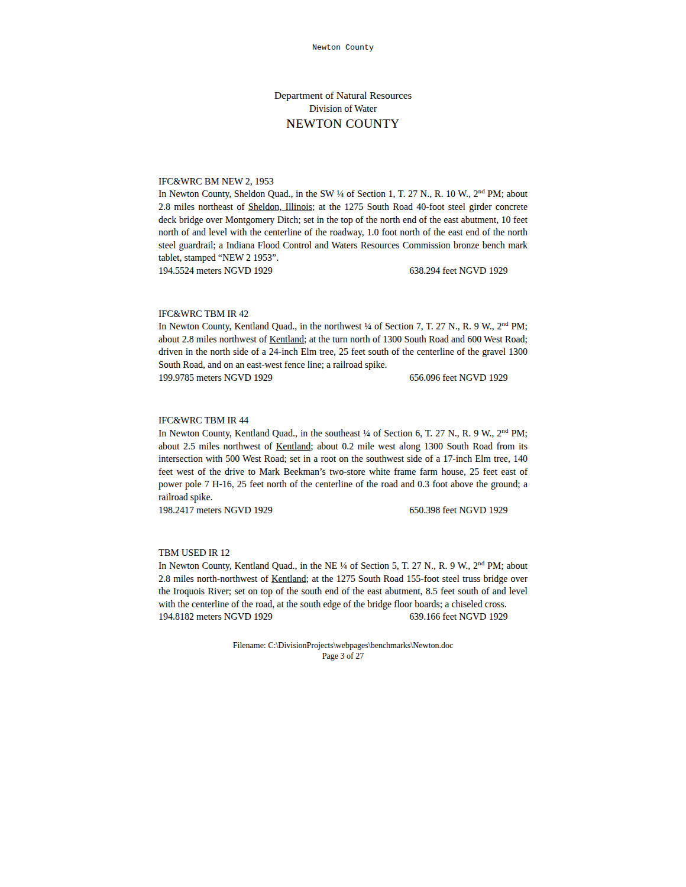Newton County
Department of Natural Resources
Division of Water
NEWTON COUNTY
IFC&WRC BM NEW 2, 1953
In Newton County, Sheldon Quad., in the SW ¼ of Section 1, T. 27 N., R. 10 W., 2nd PM; about 2.8 miles northeast of Sheldon, Illinois; at the 1275 South Road 40-foot steel girder concrete deck bridge over Montgomery Ditch; set in the top of the north end of the east abutment, 10 feet north of and level with the centerline of the roadway, 1.0 foot north of the east end of the north steel guardrail; a Indiana Flood Control and Waters Resources Commission bronze bench mark tablet, stamped “NEW 2 1953”.
194.5524 meters NGVD 1929 638.294 feet NGVD 1929
IFC&WRC TBM IR 42
In Newton County, Kentland Quad., in the northwest ¼ of Section 7, T. 27 N., R. 9 W., 2nd PM; about 2.8 miles northwest of Kentland; at the turn north of 1300 South Road and 600 West Road; driven in the north side of a 24-inch Elm tree, 25 feet south of the centerline of the gravel 1300 South Road, and on an east-west fence line; a railroad spike.
199.9785 meters NGVD 1929 656.096 feet NGVD 1929
IFC&WRC TBM IR 44
In Newton County, Kentland Quad., in the southeast ¼ of Section 6, T. 27 N., R. 9 W., 2nd PM; about 2.5 miles northwest of Kentland; about 0.2 mile west along 1300 South Road from its intersection with 500 West Road; set in a root on the southwest side of a 17-inch Elm tree, 140 feet west of the drive to Mark Beekman’s two-store white frame farm house, 25 feet east of power pole 7 H-16, 25 feet north of the centerline of the road and 0.3 foot above the ground; a railroad spike.
198.2417 meters NGVD 1929 650.398 feet NGVD 1929
TBM USED IR 12
In Newton County, Kentland Quad., in the NE ¼ of Section 5, T. 27 N., R. 9 W., 2nd PM; about 2.8 miles north-northwest of Kentland; at the 1275 South Road 155-foot steel truss bridge over the Iroquois River; set on top of the south end of the east abutment, 8.5 feet south of and level with the centerline of the road, at the south edge of the bridge floor boards; a chiseled cross.
194.8182 meters NGVD 1929 639.166 feet NGVD 1929
Filename: C:\DivisionProjects\webpages\benchmarks\Newton.doc
Page 3 of 27